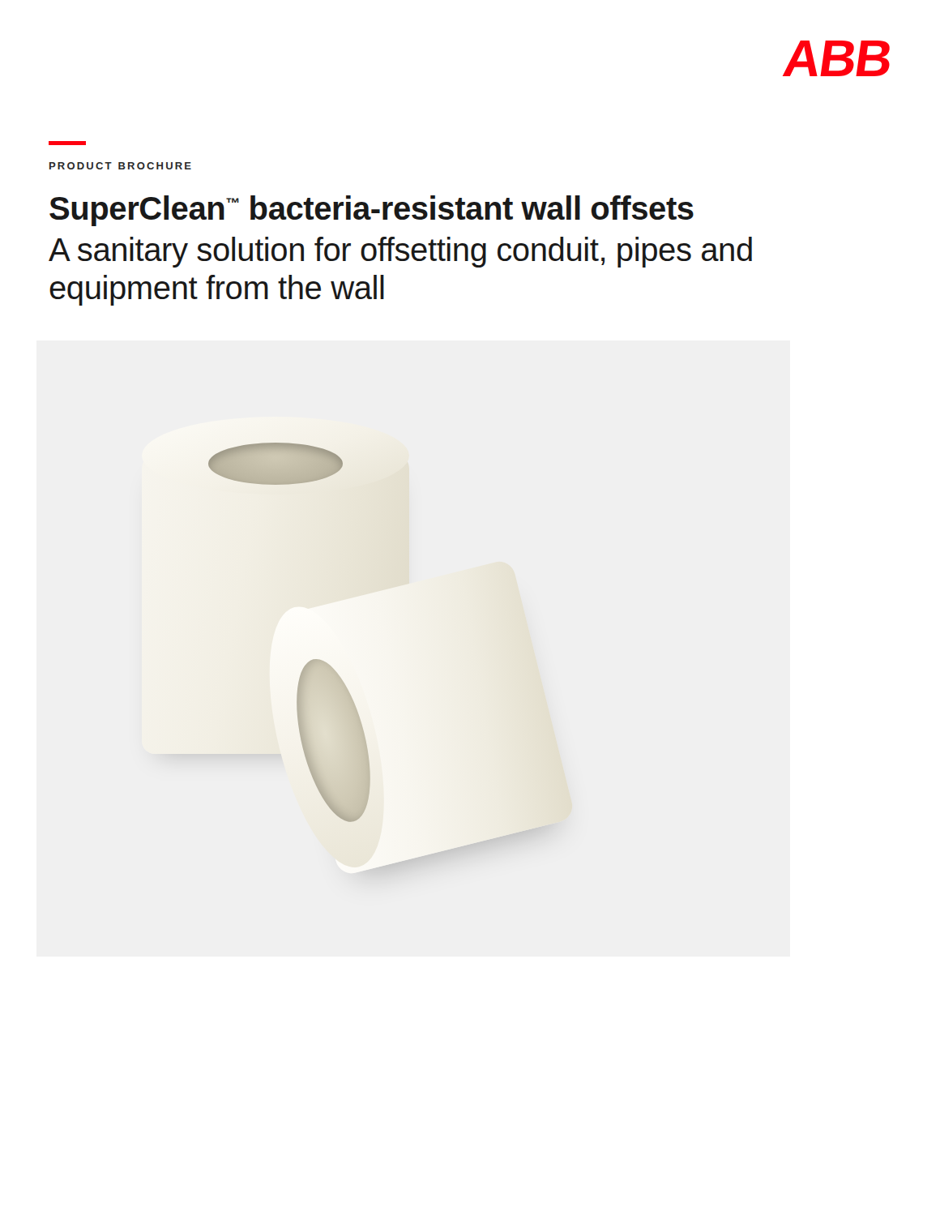ABB
Product brochure
SuperClean™ bacteria-resistant wall offsets A sanitary solution for offsetting conduit, pipes and equipment from the wall